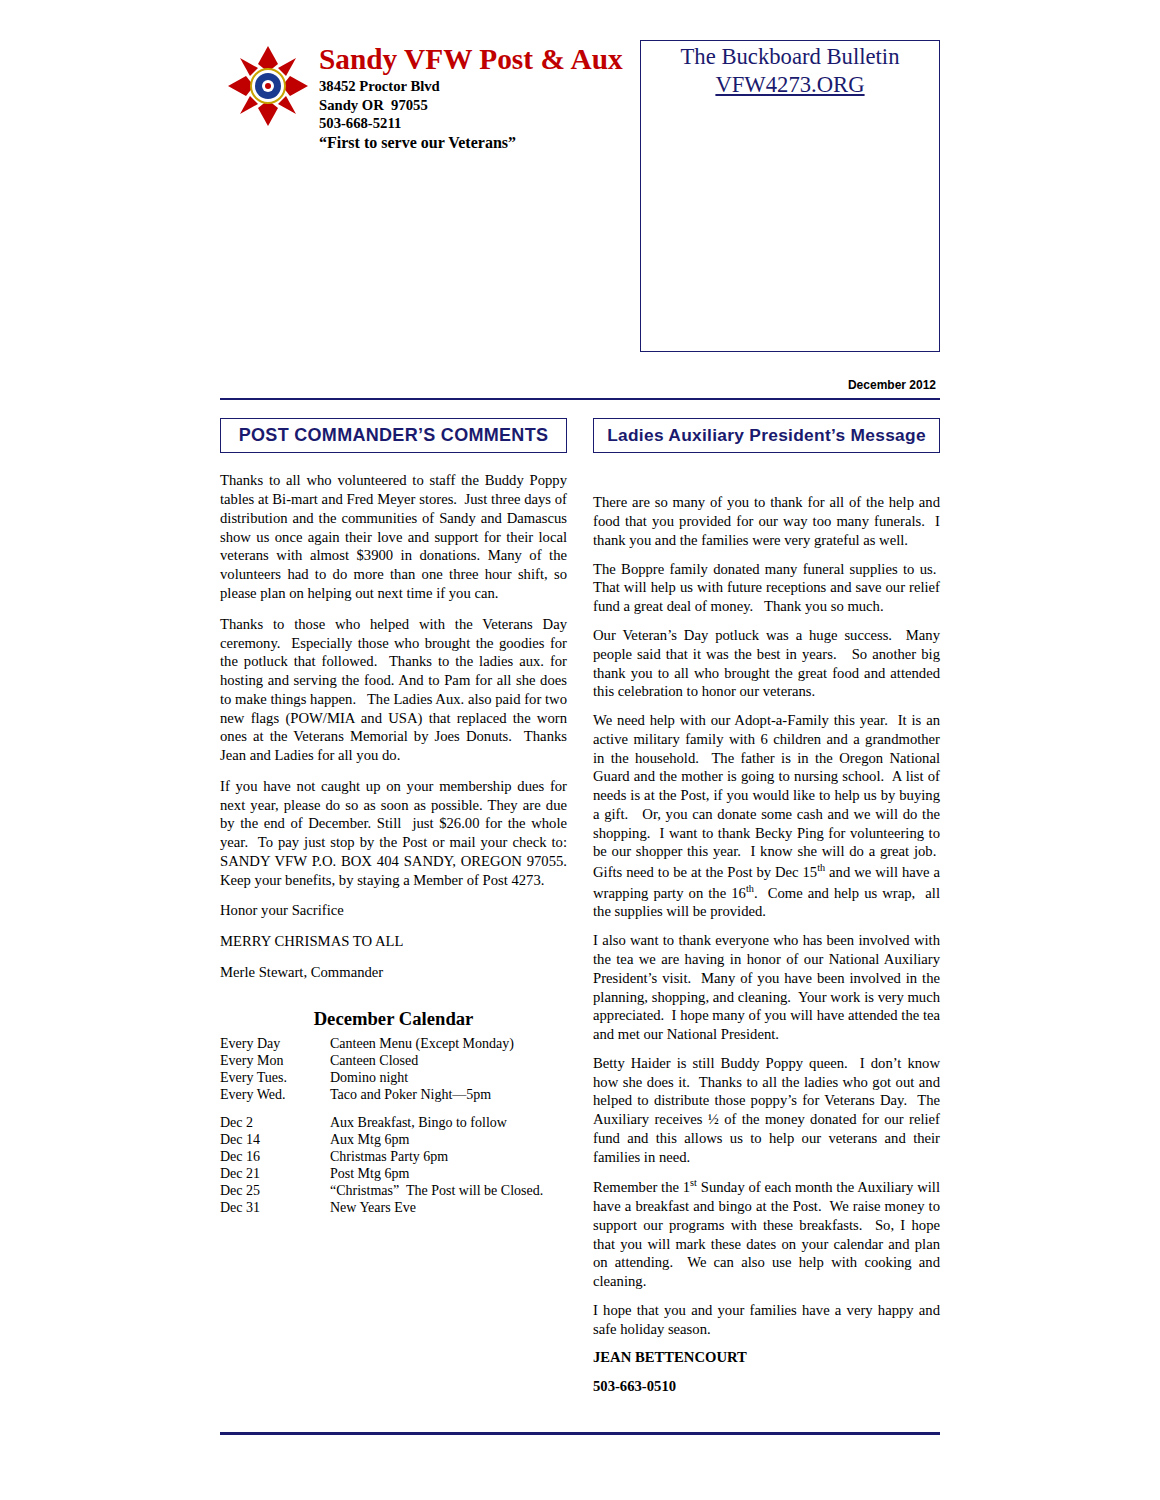Sandy VFW Post & Aux
38452 Proctor Blvd
Sandy OR 97055
503-668-5211
“First to serve our Veterans”
The Buckboard Bulletin
VFW4273.ORG
December 2012
POST COMMANDER’S COMMENTS
Thanks to all who volunteered to staff the Buddy Poppy tables at Bi-mart and Fred Meyer stores. Just three days of distribution and the communities of Sandy and Damascus show us once again their love and support for their local veterans with almost $3900 in donations. Many of the volunteers had to do more than one three hour shift, so please plan on helping out next time if you can.
Thanks to those who helped with the Veterans Day ceremony. Especially those who brought the goodies for the potluck that followed. Thanks to the ladies aux. for hosting and serving the food. And to Pam for all she does to make things happen. The Ladies Aux. also paid for two new flags (POW/MIA and USA) that replaced the worn ones at the Veterans Memorial by Joes Donuts. Thanks Jean and Ladies for all you do.
If you have not caught up on your membership dues for next year, please do so as soon as possible. They are due by the end of December. Still just $26.00 for the whole year. To pay just stop by the Post or mail your check to: SANDY VFW P.O. BOX 404 SANDY, OREGON 97055. Keep your benefits, by staying a Member of Post 4273.
Honor your Sacrifice
MERRY CHRISMAS TO ALL
Merle Stewart, Commander
December Calendar
| Every Day | Canteen Menu (Except Monday) |
| Every Mon | Canteen Closed |
| Every Tues. | Domino night |
| Every Wed. | Taco and Poker Night—5pm |
| Dec 2 | Aux Breakfast, Bingo to follow |
| Dec 14 | Aux Mtg 6pm |
| Dec 16 | Christmas Party 6pm |
| Dec 21 | Post Mtg 6pm |
| Dec 25 | “Christmas” The Post will be Closed. |
| Dec 31 | New Years Eve |
Ladies Auxiliary President’s Message
There are so many of you to thank for all of the help and food that you provided for our way too many funerals. I thank you and the families were very grateful as well.
The Boppre family donated many funeral supplies to us. That will help us with future receptions and save our relief fund a great deal of money. Thank you so much.
Our Veteran’s Day potluck was a huge success. Many people said that it was the best in years. So another big thank you to all who brought the great food and attended this celebration to honor our veterans.
We need help with our Adopt-a-Family this year. It is an active military family with 6 children and a grandmother in the household. The father is in the Oregon National Guard and the mother is going to nursing school. A list of needs is at the Post, if you would like to help us by buying a gift. Or, you can donate some cash and we will do the shopping. I want to thank Becky Ping for volunteering to be our shopper this year. I know she will do a great job. Gifts need to be at the Post by Dec 15th and we will have a wrapping party on the 16th. Come and help us wrap, all the supplies will be provided.
I also want to thank everyone who has been involved with the tea we are having in honor of our National Auxiliary President’s visit. Many of you have been involved in the planning, shopping, and cleaning. Your work is very much appreciated. I hope many of you will have attended the tea and met our National President.
Betty Haider is still Buddy Poppy queen. I don’t know how she does it. Thanks to all the ladies who got out and helped to distribute those poppy’s for Veterans Day. The Auxiliary receives ½ of the money donated for our relief fund and this allows us to help our veterans and their families in need.
Remember the 1st Sunday of each month the Auxiliary will have a breakfast and bingo at the Post. We raise money to support our programs with these breakfasts. So, I hope that you will mark these dates on your calendar and plan on attending. We can also use help with cooking and cleaning.
I hope that you and your families have a very happy and safe holiday season.
JEAN BETTENCOURT
503-663-0510